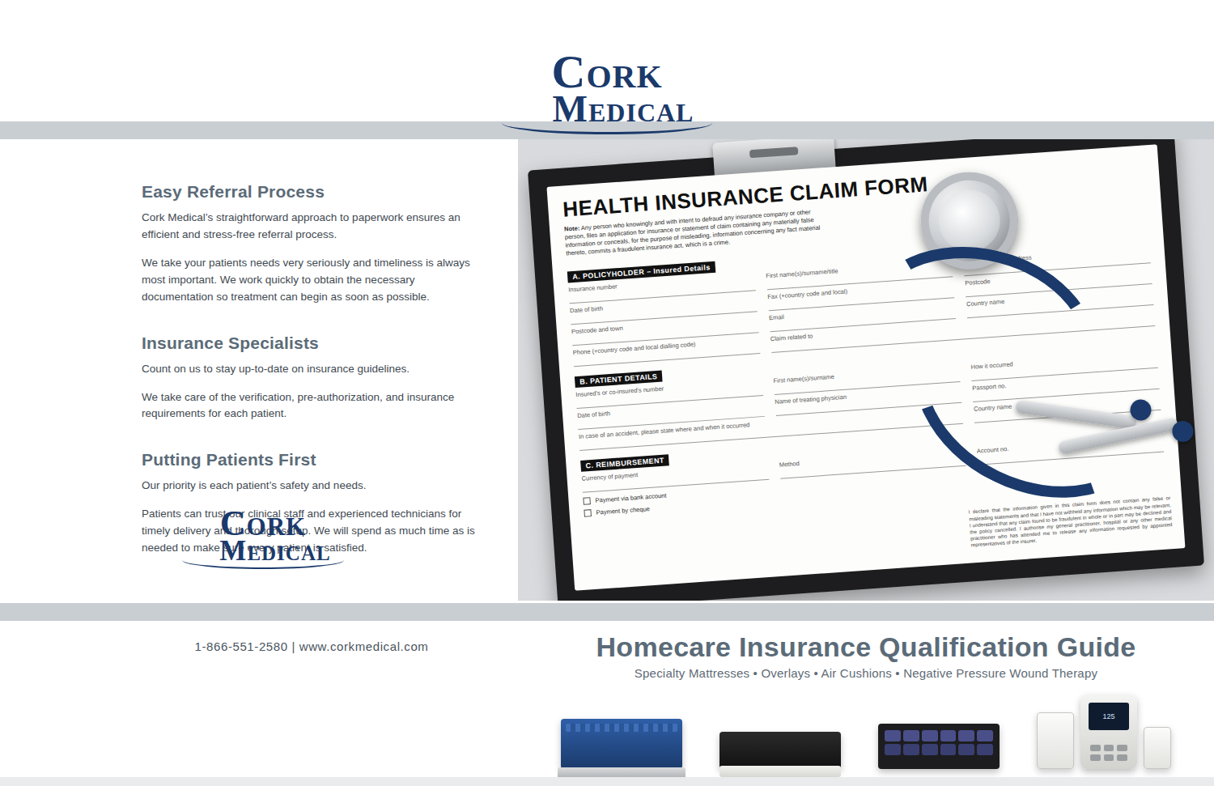CORK
MEDICAL
Easy Referral Process
Cork Medical’s straightforward approach to paperwork ensures an efficient and stress-free referral process.
We take your patients needs very seriously and timeliness is always most important. We work quickly to obtain the necessary documentation so treatment can begin as soon as possible.
Insurance Specialists
Count on us to stay up-to-date on insurance guidelines.
We take care of the verification, pre-authorization, and insurance requirements for each patient.
Putting Patients First
Our priority is each patient’s safety and needs.
Patients can trust our clinical staff and experienced technicians for timely delivery and thorough setup. We will spend as much time as is needed to make sure every patient is satisfied.
CORK
MEDICAL
1-866-551-2580 | www.corkmedical.com
HEALTH INSURANCE CLAIM FORM
Note: Any person who knowingly and with intent to defraud any insurance company or other person, files an application for insurance or statement of claim containing any materially false information or conceals, for the purpose of misleading, information concerning any fact material thereto, commits a fraudulent insurance act, which is a crime.
A. POLICYHOLDER – Insured Details
Insurance number
First name(s)/surname/title
Correspondence address
Date of birth
Fax (+country code and local)
Postcode
Postcode and town
Email
Country name
Phone (+country code and local dialling code)
Claim related to
B. PATIENT DETAILS
Insured’s or co-insured’s number
First name(s)/surname
How it occurred
Date of birth
Name of treating physician
Passport no.
In case of an accident, please state where and when it occurred
Country name
C. REIMBURSEMENT
Currency of payment
Method
Account no.
Payment via bank account
Payment by cheque
I declare that the information given in this claim form does not contain any false or misleading statements and that I have not withheld any information which may be relevant. I understand that any claim found to be fraudulent in whole or in part may be declined and the policy cancelled. I authorise my general practitioner, hospital or any other medical practitioner who has attended me to release any information requested by appointed representatives of the insurer.
Homecare Insurance Qualification Guide
Specialty Mattresses • Overlays • Air Cushions • Negative Pressure Wound Therapy
125